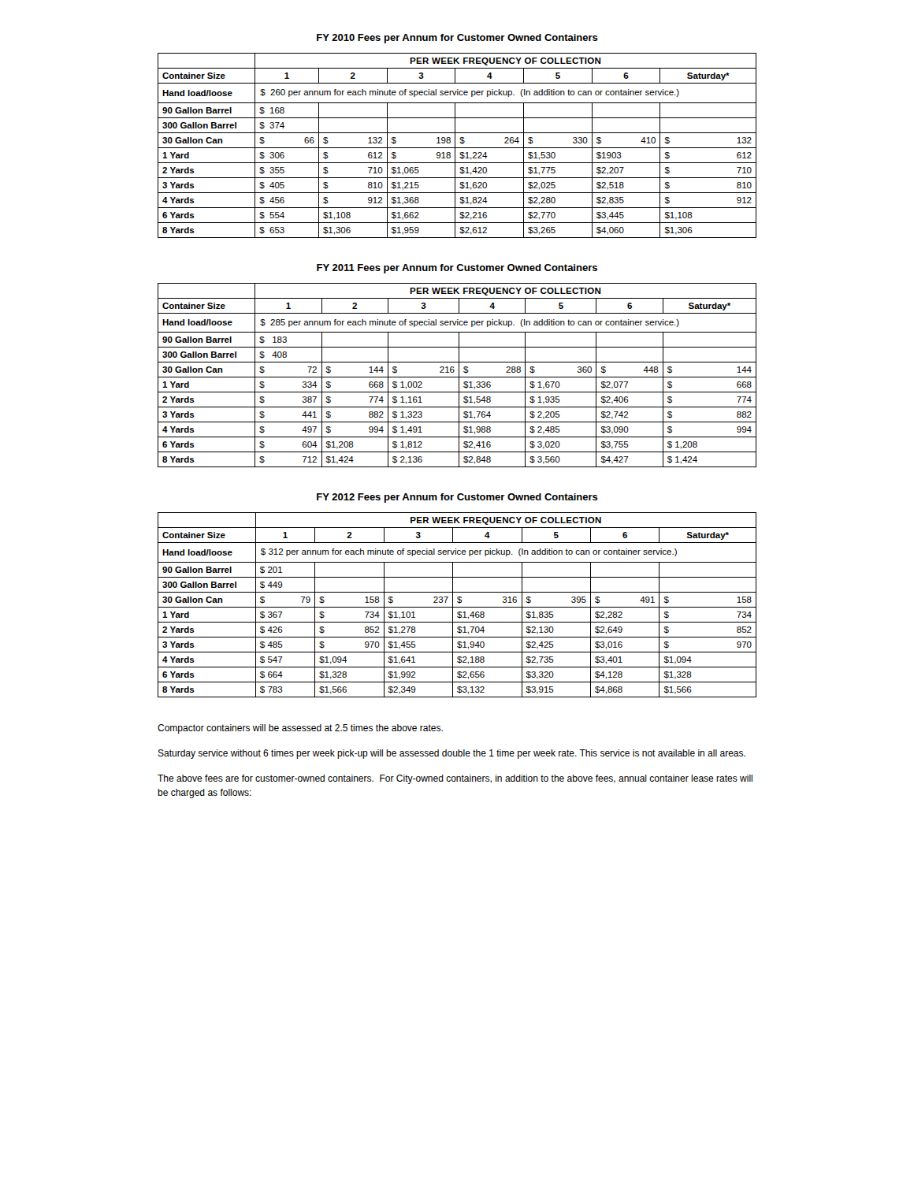FY 2010 Fees per Annum for Customer Owned Containers
| | PER WEEK FREQUENCY OF COLLECTION |
| Container Size | 1 | 2 | 3 | 4 | 5 | 6 | Saturday* |
| Hand load/loose | $ 260 per annum for each minute of special service per pickup. (In addition to can or container service.) |
| 90 Gallon Barrel | $ 168 | | | | | | |
| 300 Gallon Barrel | $ 374 | | | | | | |
| 30 Gallon Can | $ 66 | $ 132 | $ 198 | $ 264 | $ 330 | $ 410 | $ 132 |
| 1 Yard | $ 306 | $ 612 | $ 918 | $1,224 | $1,530 | $1903 | $ 612 |
| 2 Yards | $ 355 | $ 710 | $1,065 | $1,420 | $1,775 | $2,207 | $ 710 |
| 3 Yards | $ 405 | $ 810 | $1,215 | $1,620 | $2,025 | $2,518 | $ 810 |
| 4 Yards | $ 456 | $ 912 | $1,368 | $1,824 | $2,280 | $2,835 | $ 912 |
| 6 Yards | $ 554 | $1,108 | $1,662 | $2,216 | $2,770 | $3,445 | $1,108 |
| 8 Yards | $ 653 | $1,306 | $1,959 | $2,612 | $3,265 | $4,060 | $1,306 |
FY 2011 Fees per Annum for Customer Owned Containers
| | PER WEEK FREQUENCY OF COLLECTION |
| Container Size | 1 | 2 | 3 | 4 | 5 | 6 | Saturday* |
| Hand load/loose | $ 285 per annum for each minute of special service per pickup. (In addition to can or container service.) |
| 90 Gallon Barrel | $ 183 | | | | | | |
| 300 Gallon Barrel | $ 408 | | | | | | |
| 30 Gallon Can | $ 72 | $ 144 | $ 216 | $ 288 | $ 360 | $ 448 | $ 144 |
| 1 Yard | $ 334 | $ 668 | $ 1,002 | $1,336 | $ 1,670 | $2,077 | $ 668 |
| 2 Yards | $ 387 | $ 774 | $ 1,161 | $1,548 | $ 1,935 | $2,406 | $ 774 |
| 3 Yards | $ 441 | $ 882 | $ 1,323 | $1,764 | $ 2,205 | $2,742 | $ 882 |
| 4 Yards | $ 497 | $ 994 | $ 1,491 | $1,988 | $ 2,485 | $3,090 | $ 994 |
| 6 Yards | $ 604 | $1,208 | $ 1,812 | $2,416 | $ 3,020 | $3,755 | $ 1,208 |
| 8 Yards | $ 712 | $1,424 | $ 2,136 | $2,848 | $ 3,560 | $4,427 | $ 1,424 |
FY 2012 Fees per Annum for Customer Owned Containers
| | PER WEEK FREQUENCY OF COLLECTION |
| Container Size | 1 | 2 | 3 | 4 | 5 | 6 | Saturday* |
| Hand load/loose | $ 312 per annum for each minute of special service per pickup. (In addition to can or container service.) |
| 90 Gallon Barrel | $ 201 | | | | | | |
| 300 Gallon Barrel | $ 449 | | | | | | |
| 30 Gallon Can | $ 79 | $ 158 | $ 237 | $ 316 | $ 395 | $ 491 | $ 158 |
| 1 Yard | $ 367 | $ 734 | $1,101 | $1,468 | $1,835 | $2,282 | $ 734 |
| 2 Yards | $ 426 | $ 852 | $1,278 | $1,704 | $2,130 | $2,649 | $ 852 |
| 3 Yards | $ 485 | $ 970 | $1,455 | $1,940 | $2,425 | $3,016 | $ 970 |
| 4 Yards | $ 547 | $1,094 | $1,641 | $2,188 | $2,735 | $3,401 | $1,094 |
| 6 Yards | $ 664 | $1,328 | $1,992 | $2,656 | $3,320 | $4,128 | $1,328 |
| 8 Yards | $ 783 | $1,566 | $2,349 | $3,132 | $3,915 | $4,868 | $1,566 |
Compactor containers will be assessed at 2.5 times the above rates.
Saturday service without 6 times per week pick-up will be assessed double the 1 time per week rate. This service is not available in all areas.
The above fees are for customer-owned containers. For City-owned containers, in addition to the above fees, annual container lease rates will be charged as follows: